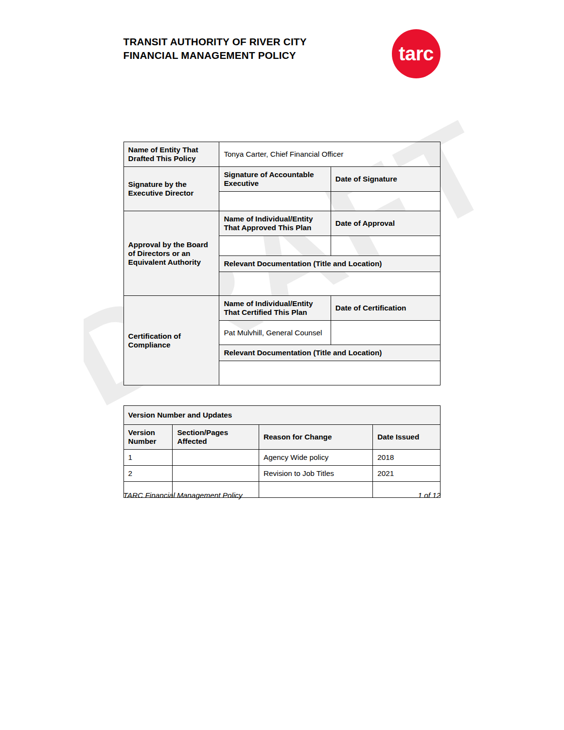DRAFT
TRANSIT AUTHORITY OF RIVER CITY
FINANCIAL MANAGEMENT POLICY
tarc
| Name of Entity That Drafted This Policy | Tonya Carter, Chief Financial Officer |
| Signature by the Executive Director | Signature of Accountable Executive | Date of Signature |
| Approval by the Board of Directors or an Equivalent Authority | Name of Individual/Entity That Approved This Plan | Date of Approval |
| Relevant Documentation (Title and Location) |
| Certification of Compliance | Name of Individual/Entity That Certified This Plan | Date of Certification |
| Pat Mulvhill, General Counsel | |
| Relevant Documentation (Title and Location) |
| Version Number and Updates |
| Version Number | Section/Pages Affected | Reason for Change | Date Issued |
| 1 | | Agency Wide policy | 2018 |
| 2 | | Revision to Job Titles | 2021 |
TARC Financial Management Policy 1 of 12